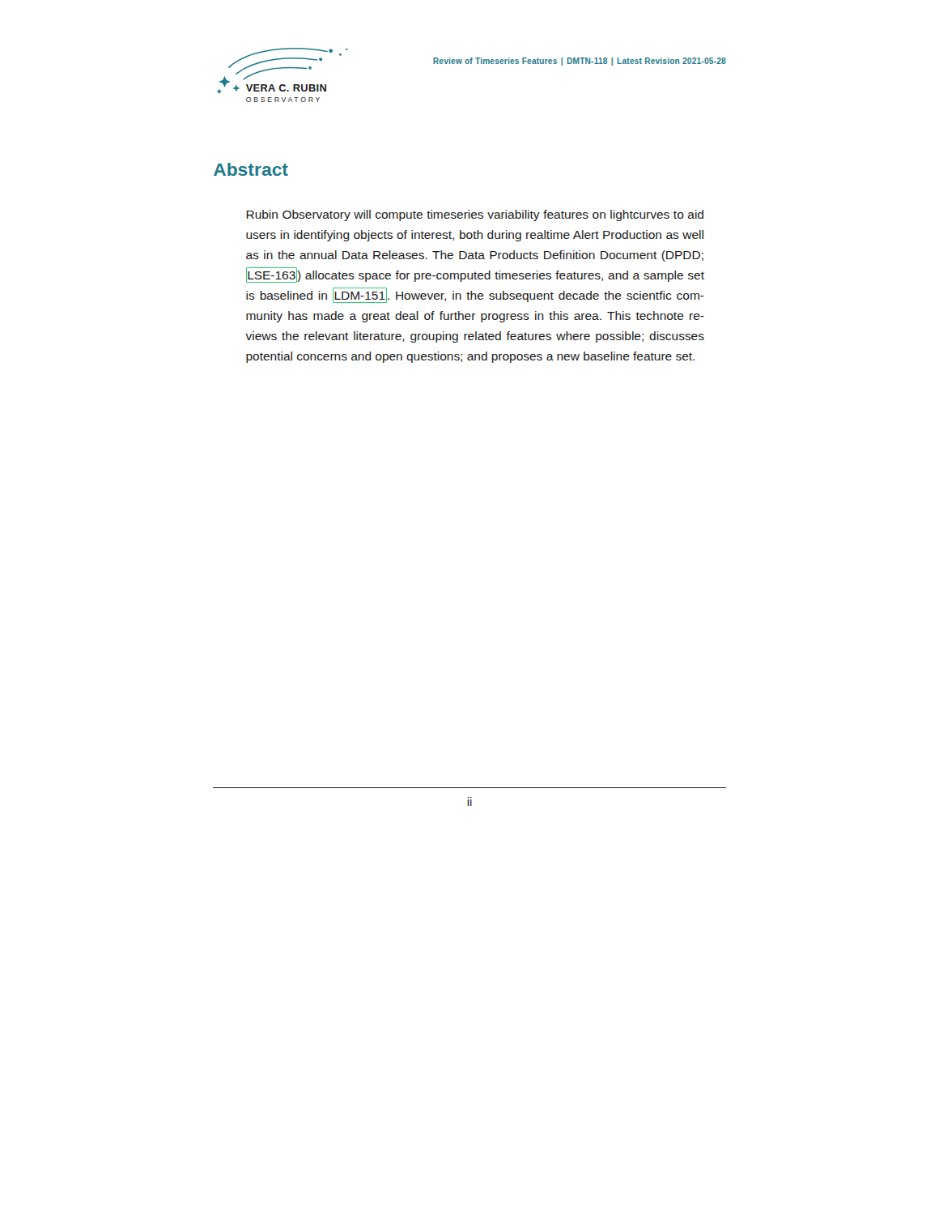VERA C. RUBIN OBSERVATORY
Review of Timeseries Features | DMTN-118 | Latest Revision 2021-05-28
Abstract
Rubin Observatory will compute timeseries variability features on lightcurves to aid users in identifying objects of interest, both during realtime Alert Production as well as in the annual Data Releases. The Data Products Definition Document (DPDD; LSE-163) allocates space for pre-computed timeseries features, and a sample set is baselined in LDM-151. However, in the subsequent decade the scientfic community has made a great deal of further progress in this area. This technote reviews the relevant literature, grouping related features where possible; discusses potential concerns and open questions; and proposes a new baseline feature set.
ii